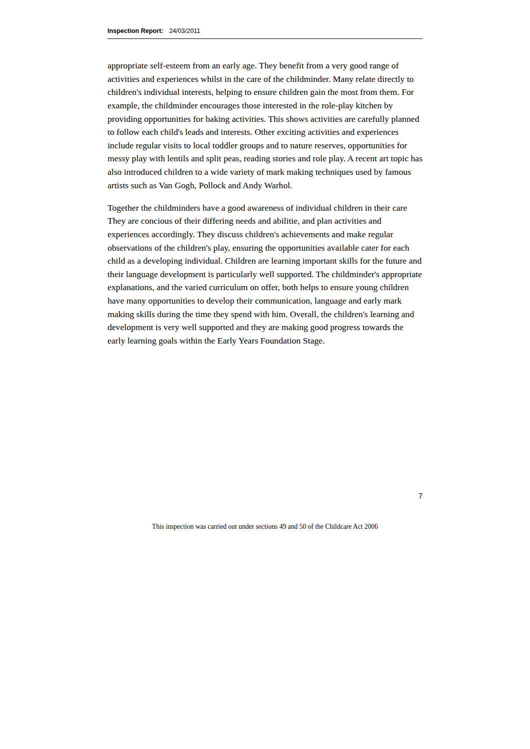Inspection Report: 24/03/2011
appropriate self-esteem from an early age. They benefit from a very good range of activities and experiences whilst in the care of the childminder. Many relate directly to children's individual interests, helping to ensure children gain the most from them. For example, the childminder encourages those interested in the role-play kitchen by providing opportunities for baking activities. This shows activities are carefully planned to follow each child's leads and interests. Other exciting activities and experiences include regular visits to local toddler groups and to nature reserves, opportunities for messy play with lentils and split peas, reading stories and role play. A recent art topic has also introduced children to a wide variety of mark making techniques used by famous artists such as Van Gogh, Pollock and Andy Warhol.
Together the childminders have a good awareness of individual children in their care They are concious of their differing needs and abilitie, and plan activities and experiences accordingly. They discuss children's achievements and make regular observations of the children's play, ensuring the opportunities available cater for each child as a developing individual. Children are learning important skills for the future and their language development is particularly well supported. The childminder's appropriate explanations, and the varied curriculum on offer, both helps to ensure young children have many opportunities to develop their communication, language and early mark making skills during the time they spend with him. Overall, the children's learning and development is very well supported and they are making good progress towards the early learning goals within the Early Years Foundation Stage.
7
This inspection was carried out under sections 49 and 50 of the Childcare Act 2006